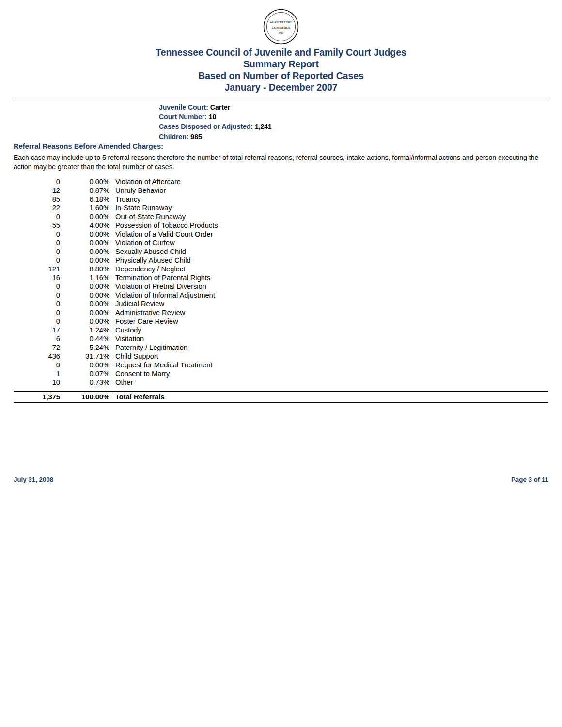Tennessee Council of Juvenile and Family Court Judges
Summary Report
Based on Number of Reported Cases
January - December 2007
Juvenile Court: Carter
Court Number: 10
Cases Disposed or Adjusted: 1,241
Children: 985
Referral Reasons Before Amended Charges:
Each case may include up to 5 referral reasons therefore the number of total referral reasons, referral sources, intake actions, formal/informal actions and person executing the action may be greater than the total number of cases.
| 0 | 0.00% | Violation of Aftercare |
| 12 | 0.87% | Unruly Behavior |
| 85 | 6.18% | Truancy |
| 22 | 1.60% | In-State Runaway |
| 0 | 0.00% | Out-of-State Runaway |
| 55 | 4.00% | Possession of Tobacco Products |
| 0 | 0.00% | Violation of a Valid Court Order |
| 0 | 0.00% | Violation of Curfew |
| 0 | 0.00% | Sexually Abused Child |
| 0 | 0.00% | Physically Abused Child |
| 121 | 8.80% | Dependency / Neglect |
| 16 | 1.16% | Termination of Parental Rights |
| 0 | 0.00% | Violation of Pretrial Diversion |
| 0 | 0.00% | Violation of Informal Adjustment |
| 0 | 0.00% | Judicial Review |
| 0 | 0.00% | Administrative Review |
| 0 | 0.00% | Foster Care Review |
| 17 | 1.24% | Custody |
| 6 | 0.44% | Visitation |
| 72 | 5.24% | Paternity / Legitimation |
| 436 | 31.71% | Child Support |
| 0 | 0.00% | Request for Medical Treatment |
| 1 | 0.07% | Consent to Marry |
| 10 | 0.73% | Other |
| 1,375 | 100.00% | Total Referrals |
July 31, 2008 Page 3 of 11